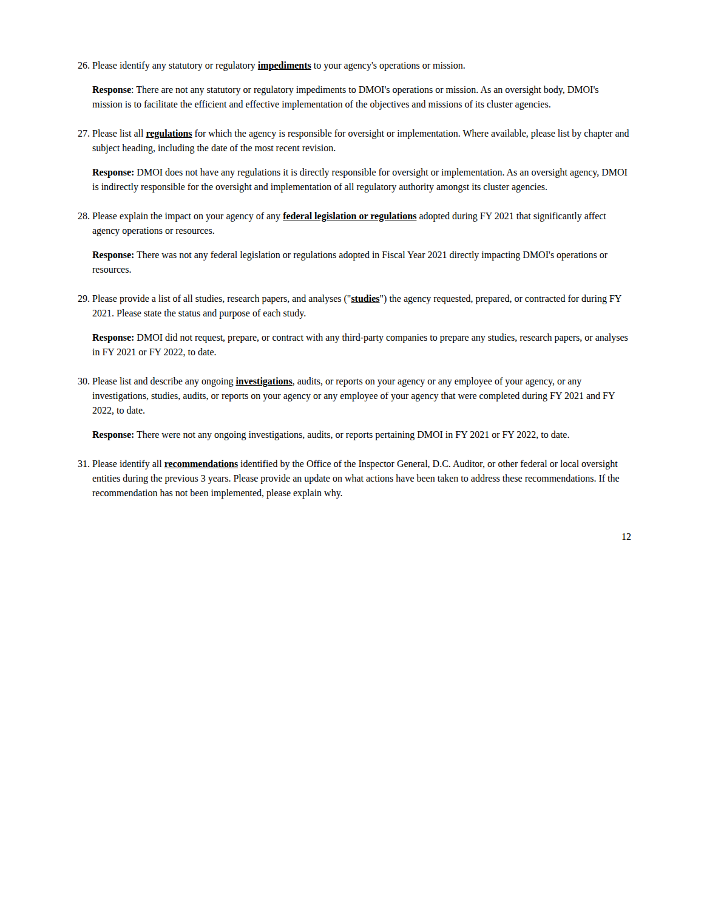Please identify any statutory or regulatory impediments to your agency's operations or mission.
Response: There are not any statutory or regulatory impediments to DMOI's operations or mission. As an oversight body, DMOI's mission is to facilitate the efficient and effective implementation of the objectives and missions of its cluster agencies.
Please list all regulations for which the agency is responsible for oversight or implementation. Where available, please list by chapter and subject heading, including the date of the most recent revision.
Response: DMOI does not have any regulations it is directly responsible for oversight or implementation. As an oversight agency, DMOI is indirectly responsible for the oversight and implementation of all regulatory authority amongst its cluster agencies.
Please explain the impact on your agency of any federal legislation or regulations adopted during FY 2021 that significantly affect agency operations or resources.
Response: There was not any federal legislation or regulations adopted in Fiscal Year 2021 directly impacting DMOI's operations or resources.
Please provide a list of all studies, research papers, and analyses ("studies") the agency requested, prepared, or contracted for during FY 2021. Please state the status and purpose of each study.
Response: DMOI did not request, prepare, or contract with any third-party companies to prepare any studies, research papers, or analyses in FY 2021 or FY 2022, to date.
Please list and describe any ongoing investigations, audits, or reports on your agency or any employee of your agency, or any investigations, studies, audits, or reports on your agency or any employee of your agency that were completed during FY 2021 and FY 2022, to date.
Response: There were not any ongoing investigations, audits, or reports pertaining DMOI in FY 2021 or FY 2022, to date.
Please identify all recommendations identified by the Office of the Inspector General, D.C. Auditor, or other federal or local oversight entities during the previous 3 years. Please provide an update on what actions have been taken to address these recommendations. If the recommendation has not been implemented, please explain why.
12